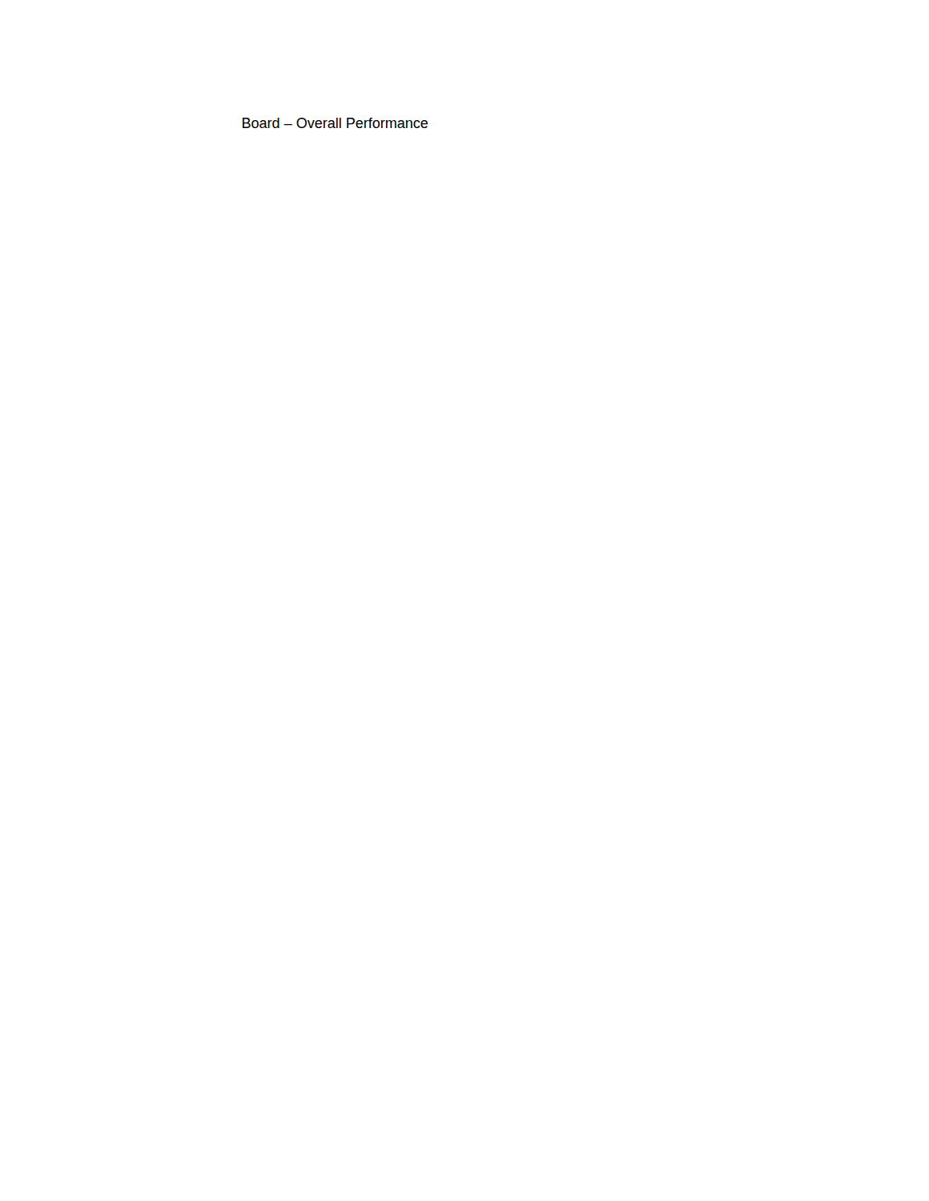Board – Overall Performance